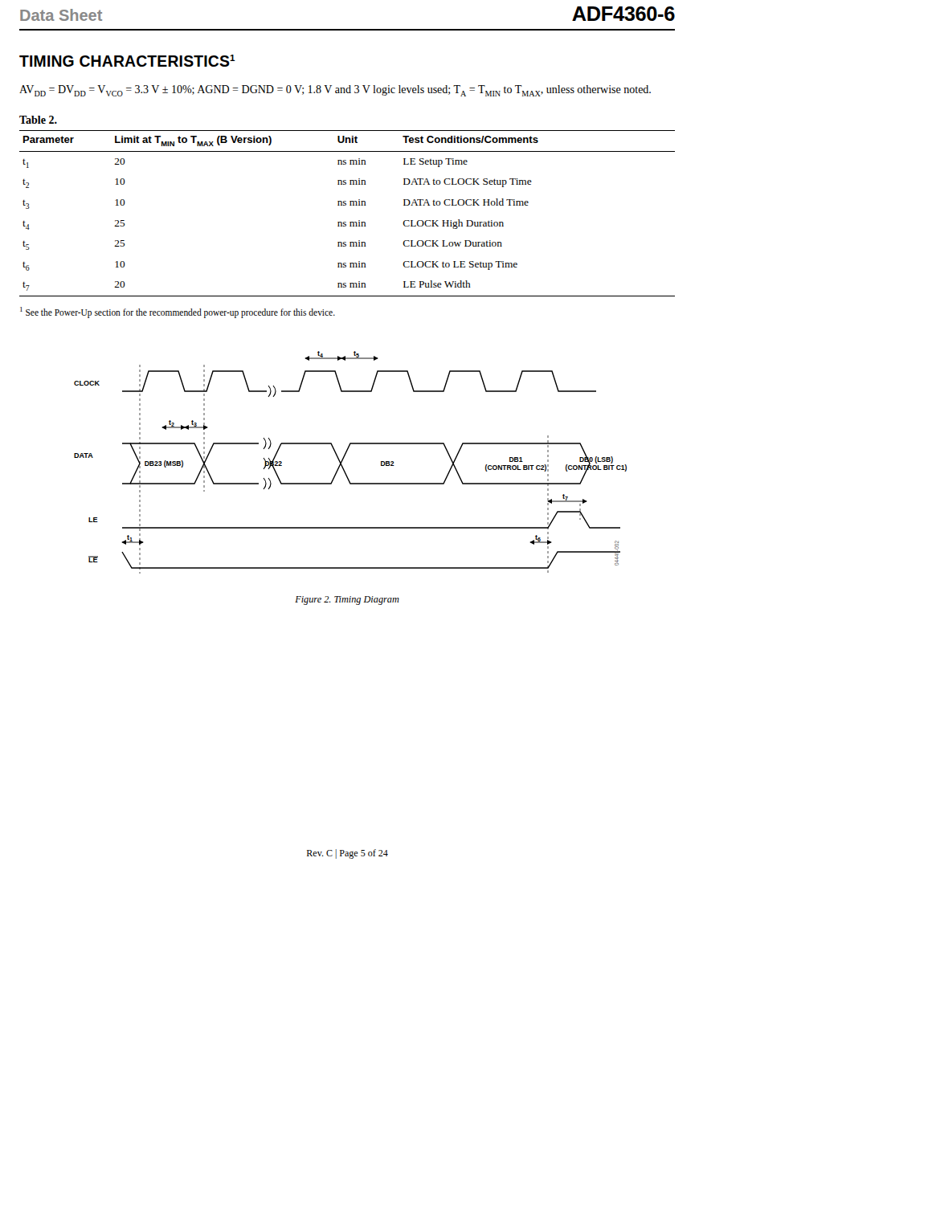Data Sheet
ADF4360-6
TIMING CHARACTERISTICS1
AVDD = DVDD = VVCO = 3.3 V ± 10%; AGND = DGND = 0 V; 1.8 V and 3 V logic levels used; TA = TMIN to TMAX, unless otherwise noted.
Table 2.
| Parameter | Limit at T MIN to T MAX (B Version) | Unit | Test Conditions/Comments |
| --- | --- | --- | --- |
| t 1 | 20 | ns min | LE Setup Time |
| t 2 | 10 | ns min | DATA to CLOCK Setup Time |
| t 3 | 10 | ns min | DATA to CLOCK Hold Time |
| t 4 | 25 | ns min | CLOCK High Duration |
| t 5 | 25 | ns min | CLOCK Low Duration |
| t 6 | 10 | ns min | CLOCK to LE Setup Time |
| t 7 | 20 | ns min | LE Pulse Width |
1 See the Power-Up section for the recommended power-up procedure for this device.
CLOCK DATA LE LE DB23 (MSB) DB22 DB2 DB1 (CONTROL BIT C2) DB0 (LSB) (CONTROL BIT C1) t4 t5 t2 t3 t7 t1 t6 04440-002
Figure 2. Timing Diagram
Rev. C | Page 5 of 24